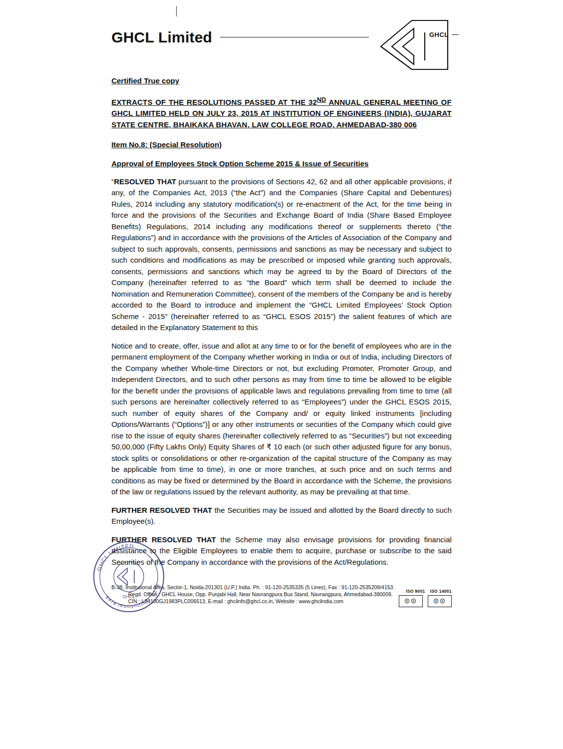GHCL Limited
GHCL
Certified True copy
EXTRACTS OF THE RESOLUTIONS PASSED AT THE 32ND ANNUAL GENERAL MEETING OF GHCL LIMITED HELD ON JULY 23, 2015 AT INSTITUTION OF ENGINEERS (INDIA), GUJARAT STATE CENTRE, BHAIKAKA BHAVAN, LAW COLLEGE ROAD, AHMEDABAD-380 006
Item No.8: (Special Resolution)
Approval of Employees Stock Option Scheme 2015 & Issue of Securities
“RESOLVED THAT pursuant to the provisions of Sections 42, 62 and all other applicable provisions, if any, of the Companies Act, 2013 (“the Act”) and the Companies (Share Capital and Debentures) Rules, 2014 including any statutory modification(s) or re-enactment of the Act, for the time being in force and the provisions of the Securities and Exchange Board of India (Share Based Employee Benefits) Regulations, 2014 including any modifications thereof or supplements thereto (“the Regulations”) and in accordance with the provisions of the Articles of Association of the Company and subject to such approvals, consents, permissions and sanctions as may be necessary and subject to such conditions and modifications as may be prescribed or imposed while granting such approvals, consents, permissions and sanctions which may be agreed to by the Board of Directors of the Company (hereinafter referred to as “the Board” which term shall be deemed to include the Nomination and Remuneration Committee), consent of the members of the Company be and is hereby accorded to the Board to introduce and implement the “GHCL Limited Employees’ Stock Option Scheme - 2015” (hereinafter referred to as “GHCL ESOS 2015”) the salient features of which are detailed in the Explanatory Statement to this
Notice and to create, offer, issue and allot at any time to or for the benefit of employees who are in the permanent employment of the Company whether working in India or out of India, including Directors of the Company whether Whole-time Directors or not, but excluding Promoter, Promoter Group, and Independent Directors, and to such other persons as may from time to time be allowed to be eligible for the benefit under the provisions of applicable laws and regulations prevailing from time to time (all such persons are hereinafter collectively referred to as “Employees”) under the GHCL ESOS 2015, such number of equity shares of the Company and/ or equity linked instruments [including Options/Warrants (“Options”)] or any other instruments or securities of the Company which could give rise to the issue of equity shares (hereinafter collectively referred to as “Securities”) but not exceeding 50,00,000 (Fifty Lakhs Only) Equity Shares of ₹ 10 each (or such other adjusted figure for any bonus, stock splits or consolidations or other re-organization of the capital structure of the Company as may be applicable from time to time), in one or more tranches, at such price and on such terms and conditions as may be fixed or determined by the Board in accordance with the Scheme, the provisions of the law or regulations issued by the relevant authority, as may be prevailing at that time.
FURTHER RESOLVED THAT the Securities may be issued and allotted by the Board directly to such Employee(s).
FURTHER RESOLVED THAT the Scheme may also envisage provisions for providing financial assistance to the Eligible Employees to enable them to acquire, purchase or subscribe to the said Securities of the Company in accordance with the provisions of the Act/Regulations.
GHCL LIMITED B-38, Institutional Area GHCL
B-38, Institutional Area, Sector-1, Noida-201301 (U.P.) India. Ph. : 91-120-2535335 (5 Lines), Fax : 91-120-2535209/4153.
Regd. Office : GHCL House, Opp. Punjabi Hall, Near Navrangpura Bus Stand, Navrangpura, Ahmedabad-380009.
CIN : L24100GJ1983PLC006513, E-mail : ghclinfo@ghcl.co.in, Website : www.ghclindia.com
ISO 9001
ISO 14001
☉☉
☉☉